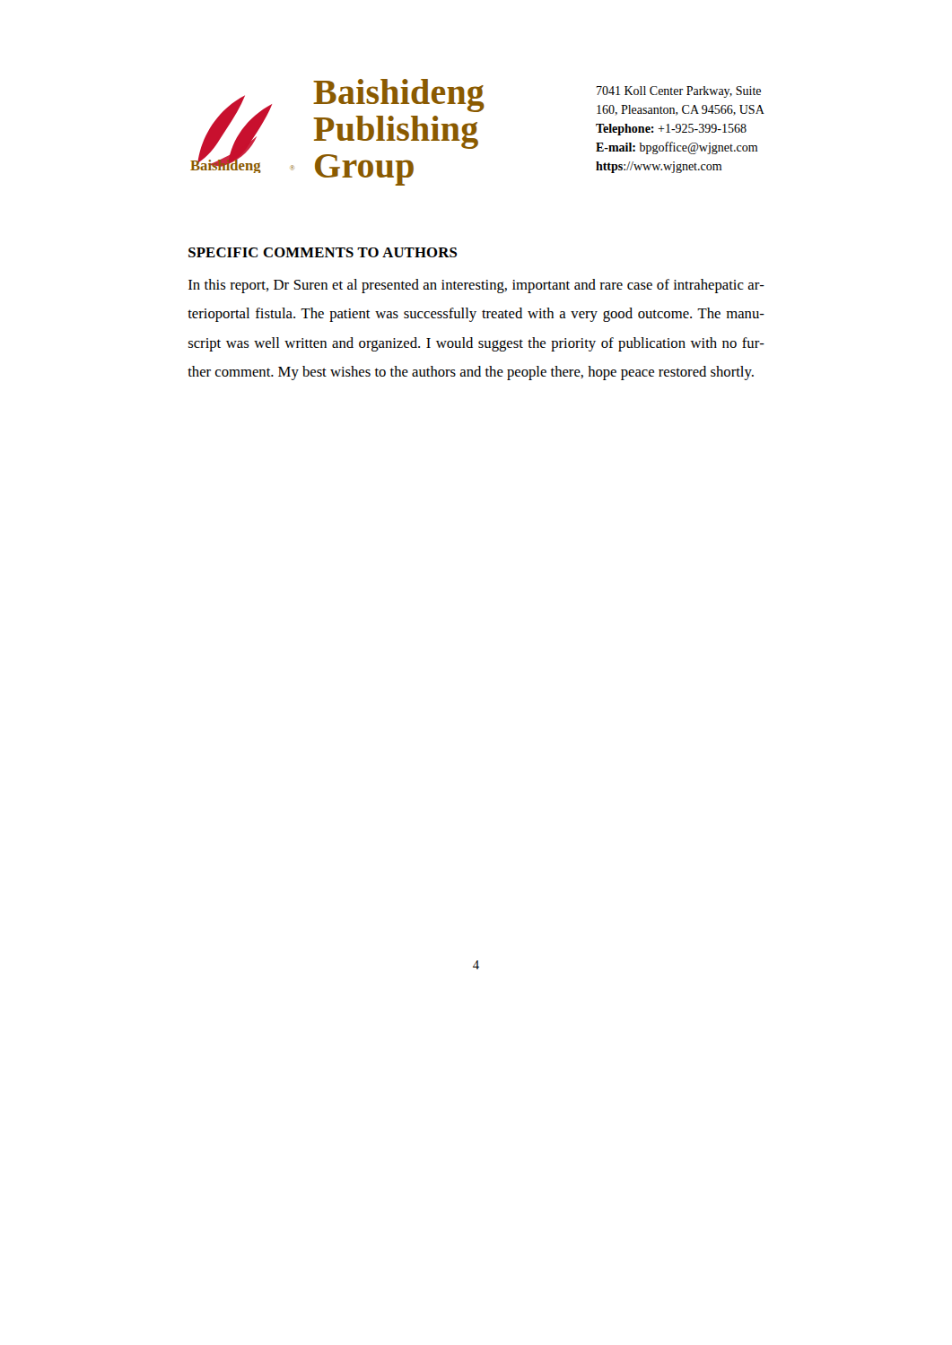Baishideng ®
Baishideng Publishing Group
7041 Koll Center Parkway, Suite
160, Pleasanton, CA 94566, USA
Telephone: +1-925-399-1568
E-mail: bpgoffice@wjgnet.com
https://www.wjgnet.com
SPECIFIC COMMENTS TO AUTHORS
In this report, Dr Suren et al presented an interesting, important and rare case of intrahepatic arterioportal fistula. The patient was successfully treated with a very good outcome. The manuscript was well written and organized. I would suggest the priority of publication with no further comment. My best wishes to the authors and the people there, hope peace restored shortly.
4